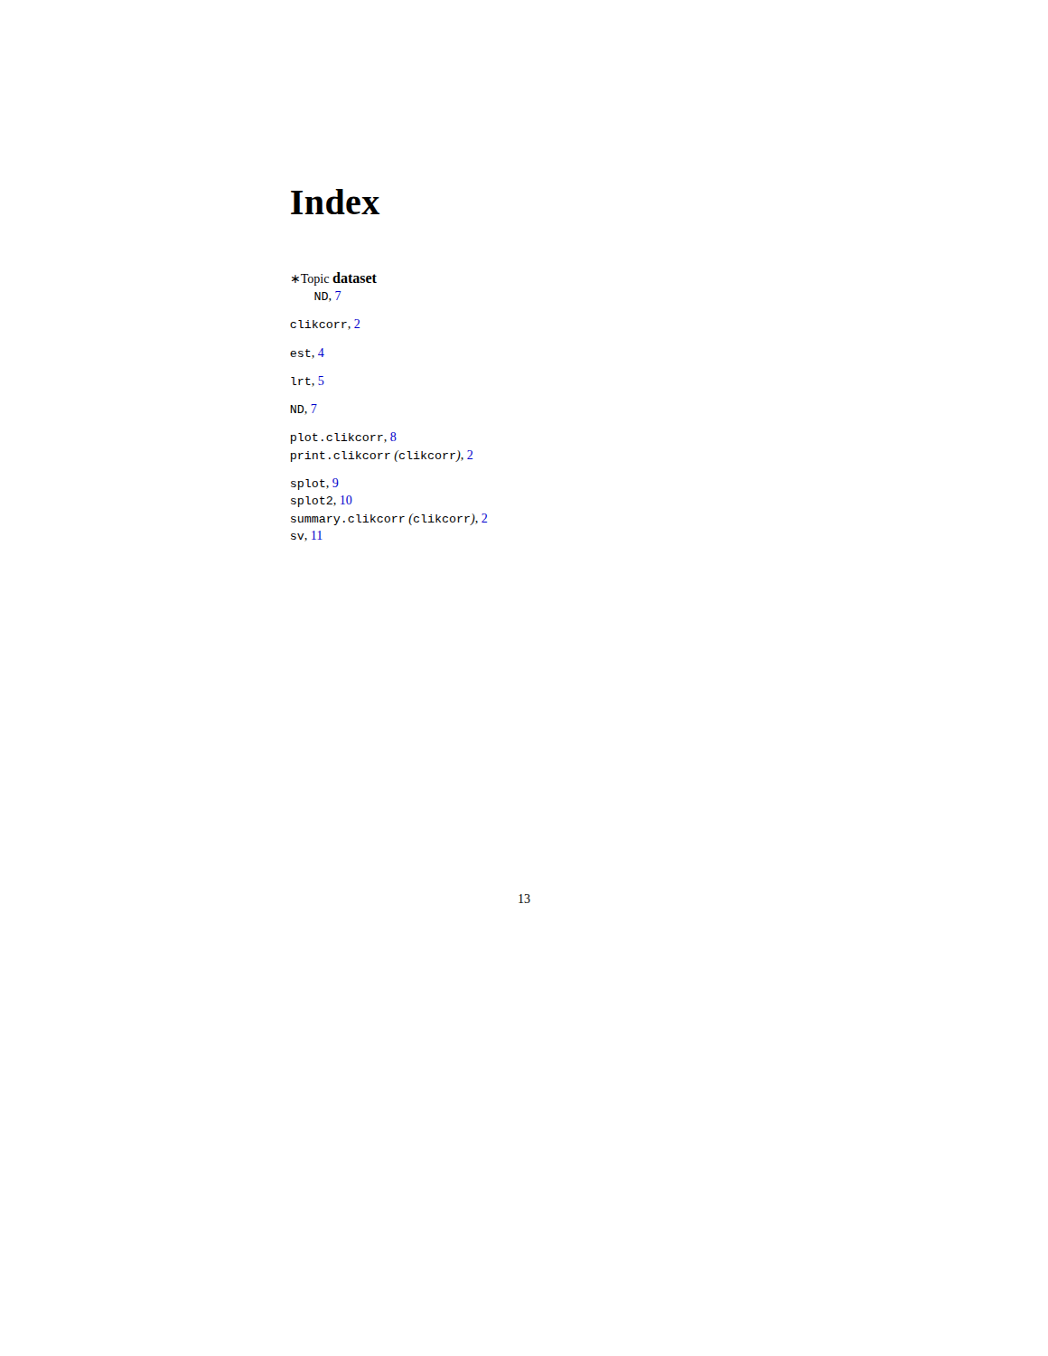Index
∗Topic dataset
ND, 7
clikcorr, 2
est, 4
lrt, 5
ND, 7
plot.clikcorr, 8
print.clikcorr (clikcorr), 2
splot, 9
splot2, 10
summary.clikcorr (clikcorr), 2
sv, 11
13